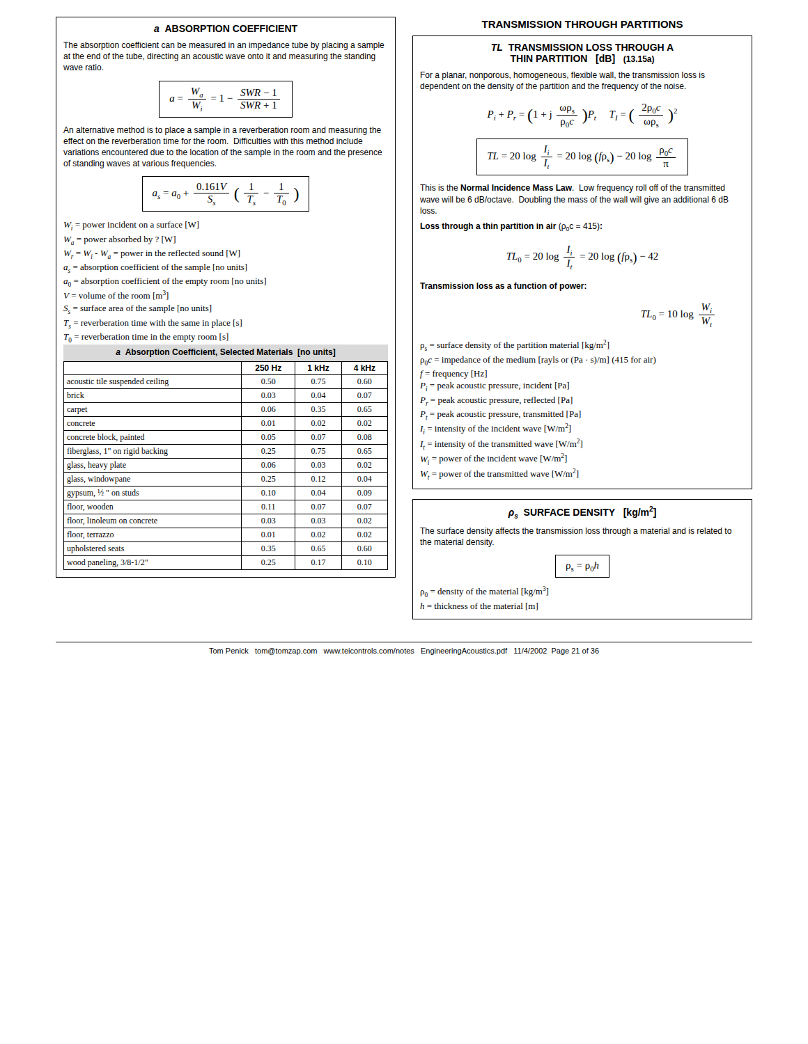a ABSORPTION COEFFICIENT
The absorption coefficient can be measured in an impedance tube by placing a sample at the end of the tube, directing an acoustic wave onto it and measuring the standing wave ratio.
a = Wa Wi = 1 − SWR − 1 SWR + 1
An alternative method is to place a sample in a reverberation room and measuring the effect on the reverberation time for the room. Difficulties with this method include variations encountered due to the location of the sample in the room and the presence of standing waves at various frequencies.
as = a0 + 0.161V Ss ( 1 Ts − 1 T0 )
Wi = power incident on a surface [W]
Wa = power absorbed by ? [W]
Wr = Wi - Wa = power in the reflected sound [W]
as = absorption coefficient of the sample [no units]
a0 = absorption coefficient of the empty room [no units]
V = volume of the room [m3]
Ss = surface area of the sample [no units]
Ts = reverberation time with the same in place [s]
T0 = reverberation time in the empty room [s]
a Absorption Coefficient, Selected Materials [no units]
| | 250 Hz | 1 kHz | 4 kHz |
| --- | --- | --- | --- |
| acoustic tile suspended ceiling | 0.50 | 0.75 | 0.60 |
| brick | 0.03 | 0.04 | 0.07 |
| carpet | 0.06 | 0.35 | 0.65 |
| concrete | 0.01 | 0.02 | 0.02 |
| concrete block, painted | 0.05 | 0.07 | 0.08 |
| fiberglass, 1" on rigid backing | 0.25 | 0.75 | 0.65 |
| glass, heavy plate | 0.06 | 0.03 | 0.02 |
| glass, windowpane | 0.25 | 0.12 | 0.04 |
| gypsum, ½ " on studs | 0.10 | 0.04 | 0.09 |
| floor, wooden | 0.11 | 0.07 | 0.07 |
| floor, linoleum on concrete | 0.03 | 0.03 | 0.02 |
| floor, terrazzo | 0.01 | 0.02 | 0.02 |
| upholstered seats | 0.35 | 0.65 | 0.60 |
| wood paneling, 3/8-1/2" | 0.25 | 0.17 | 0.10 |
TRANSMISSION THROUGH PARTITIONS
TL TRANSMISSION LOSS THROUGH A
THIN PARTITION [dB] (13.15a)
For a planar, nonporous, homogeneous, flexible wall, the transmission loss is dependent on the density of the partition and the frequency of the noise.
Pi + Pr = (1 + j ωρs ρ0c ) Pt TI = ( 2ρ0c ωρs )2
TL = 20 log Ii It = 20 log (fρs) − 20 log ρ0c π
This is the Normal Incidence Mass Law. Low frequency roll off of the transmitted wave will be 6 dB/octave. Doubling the mass of the wall will give an additional 6 dB loss.
Loss through a thin partition in air (ρ0c = 415):
TL0 = 20 log Ii It = 20 log (fρs) − 42
Transmission loss as a function of power:
TL0 = 10 log Wi Wt
ρs = surface density of the partition material [kg/m2]
ρ0c = impedance of the medium [rayls or (Pa · s)/m] (415 for air)
f = frequency [Hz]
Pi = peak acoustic pressure, incident [Pa]
Pr = peak acoustic pressure, reflected [Pa]
Pt = peak acoustic pressure, transmitted [Pa]
Ii = intensity of the incident wave [W/m2]
It = intensity of the transmitted wave [W/m2]
Wi = power of the incident wave [W/m2]
Wt = power of the transmitted wave [W/m2]
ρs SURFACE DENSITY [kg/m2]
The surface density affects the transmission loss through a material and is related to the material density.
ρs = ρ0h
ρ0 = density of the material [kg/m3]
h = thickness of the material [m]
Tom Penick tom@tomzap.com www.teicontrols.com/notes EngineeringAcoustics.pdf 11/4/2002 Page 21 of 36